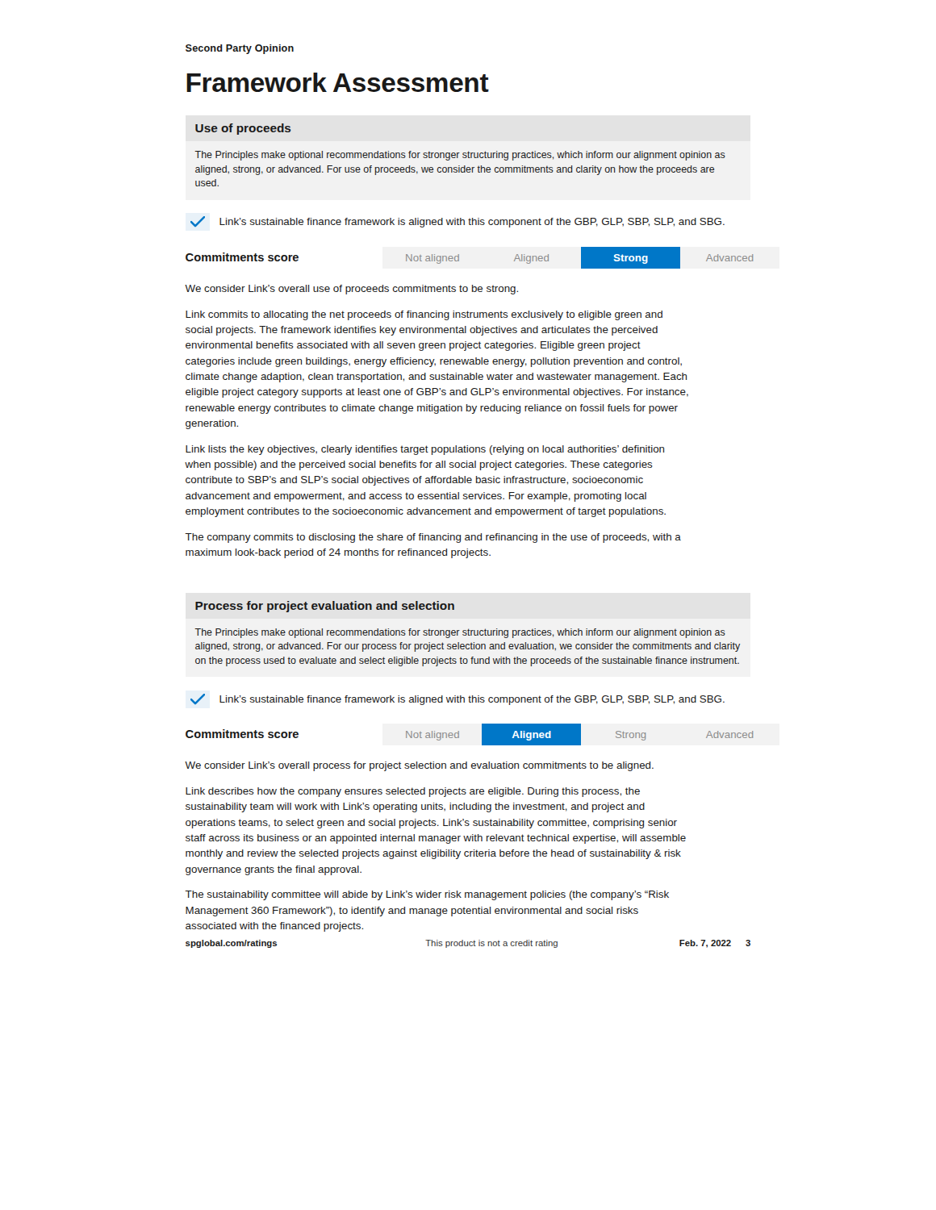Second Party Opinion
Framework Assessment
Use of proceeds
The Principles make optional recommendations for stronger structuring practices, which inform our alignment opinion as aligned, strong, or advanced. For use of proceeds, we consider the commitments and clarity on how the proceeds are used.
Link’s sustainable finance framework is aligned with this component of the GBP, GLP, SBP, SLP, and SBG.
Commitments score
Not aligned
Aligned
Strong
Advanced
We consider Link’s overall use of proceeds commitments to be strong.
Link commits to allocating the net proceeds of financing instruments exclusively to eligible green and social projects. The framework identifies key environmental objectives and articulates the perceived environmental benefits associated with all seven green project categories. Eligible green project categories include green buildings, energy efficiency, renewable energy, pollution prevention and control, climate change adaption, clean transportation, and sustainable water and wastewater management. Each eligible project category supports at least one of GBP’s and GLP’s environmental objectives. For instance, renewable energy contributes to climate change mitigation by reducing reliance on fossil fuels for power generation.
Link lists the key objectives, clearly identifies target populations (relying on local authorities’ definition when possible) and the perceived social benefits for all social project categories. These categories contribute to SBP’s and SLP’s social objectives of affordable basic infrastructure, socioeconomic advancement and empowerment, and access to essential services. For example, promoting local employment contributes to the socioeconomic advancement and empowerment of target populations.
The company commits to disclosing the share of financing and refinancing in the use of proceeds, with a maximum look-back period of 24 months for refinanced projects.
Process for project evaluation and selection
The Principles make optional recommendations for stronger structuring practices, which inform our alignment opinion as aligned, strong, or advanced. For our process for project selection and evaluation, we consider the commitments and clarity on the process used to evaluate and select eligible projects to fund with the proceeds of the sustainable finance instrument.
Link’s sustainable finance framework is aligned with this component of the GBP, GLP, SBP, SLP, and SBG.
Commitments score
Not aligned
Aligned
Strong
Advanced
We consider Link’s overall process for project selection and evaluation commitments to be aligned.
Link describes how the company ensures selected projects are eligible. During this process, the sustainability team will work with Link’s operating units, including the investment, and project and operations teams, to select green and social projects. Link’s sustainability committee, comprising senior staff across its business or an appointed internal manager with relevant technical expertise, will assemble monthly and review the selected projects against eligibility criteria before the head of sustainability & risk governance grants the final approval.
The sustainability committee will abide by Link’s wider risk management policies (the company’s “Risk Management 360 Framework”), to identify and manage potential environmental and social risks associated with the financed projects.
spglobal.com/ratings
This product is not a credit rating
Feb. 7, 20223